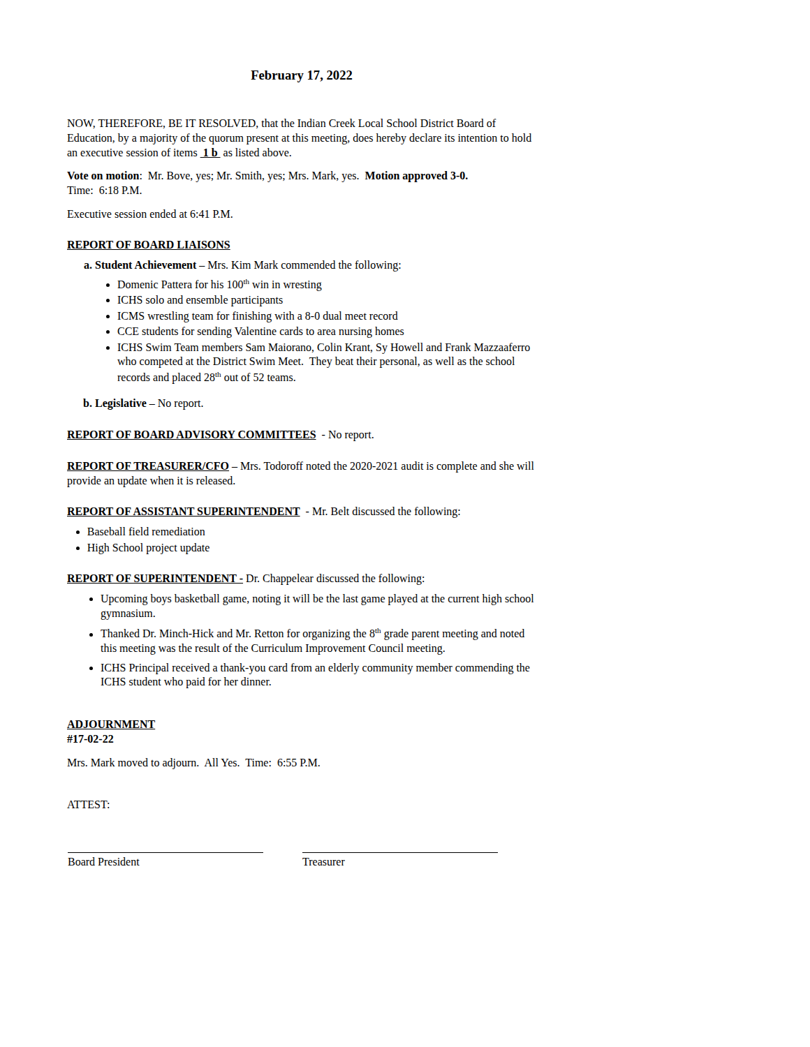February 17, 2022
NOW, THEREFORE, BE IT RESOLVED, that the Indian Creek Local School District Board of Education, by a majority of the quorum present at this meeting, does hereby declare its intention to hold an executive session of items 1 b as listed above.
Vote on motion: Mr. Bove, yes; Mr. Smith, yes; Mrs. Mark, yes. Motion approved 3-0.
Time: 6:18 P.M.
Executive session ended at 6:41 P.M.
REPORT OF BOARD LIAISONS
Student Achievement – Mrs. Kim Mark commended the following:
Domenic Pattera for his 100th win in wresting
ICHS solo and ensemble participants
ICMS wrestling team for finishing with a 8-0 dual meet record
CCE students for sending Valentine cards to area nursing homes
ICHS Swim Team members Sam Maiorano, Colin Krant, Sy Howell and Frank Mazzaaferro who competed at the District Swim Meet. They beat their personal, as well as the school records and placed 28th out of 52 teams.
Legislative – No report.
REPORT OF BOARD ADVISORY COMMITTEES
- No report.
REPORT OF TREASURER/CFO
– Mrs. Todoroff noted the 2020-2021 audit is complete and she will provide an update when it is released.
REPORT OF ASSISTANT SUPERINTENDENT
- Mr. Belt discussed the following:
Baseball field remediation
High School project update
REPORT OF SUPERINTENDENT -
Dr. Chappelear discussed the following:
Upcoming boys basketball game, noting it will be the last game played at the current high school gymnasium.
Thanked Dr. Minch-Hick and Mr. Retton for organizing the 8th grade parent meeting and noted this meeting was the result of the Curriculum Improvement Council meeting.
ICHS Principal received a thank-you card from an elderly community member commending the ICHS student who paid for her dinner.
ADJOURNMENT
#17-02-22
Mrs. Mark moved to adjourn. All Yes. Time: 6:55 P.M.
ATTEST:
| Board President | Treasurer |